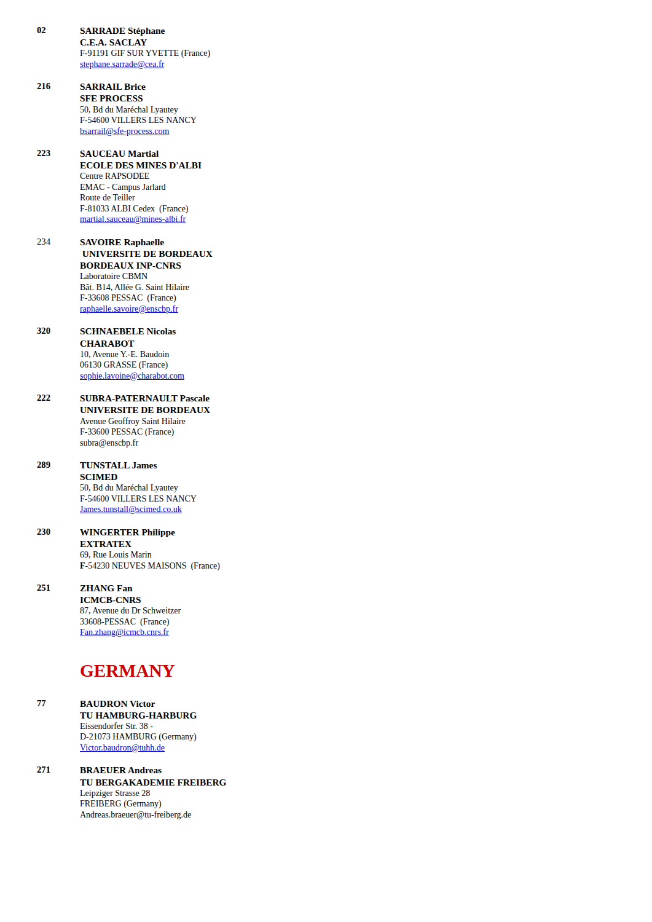02
SARRADE Stéphane
C.E.A. SACLAY
F-91191 GIF SUR YVETTE (France)
stephane.sarrade@cea.fr
216
SARRAIL Brice
SFE PROCESS
50, Bd du Maréchal Lyautey
F-54600 VILLERS LES NANCY
bsarrail@sfe-process.com
223
SAUCEAU Martial
ECOLE DES MINES D'ALBI
Centre RAPSODEE
EMAC - Campus Jarlard
Route de Teiller
F-81033 ALBI Cedex (France)
martial.sauceau@mines-albi.fr
234
SAVOIRE Raphaelle
UNIVERSITE DE BORDEAUX
BORDEAUX INP-CNRS
Laboratoire CBMN
Bât. B14, Allée G. Saint Hilaire
F-33608 PESSAC (France)
raphaelle.savoire@enscbp.fr
320
SCHNAEBELE Nicolas
CHARABOT
10, Avenue Y.-E. Baudoin
06130 GRASSE (France)
sophie.lavoine@charabot.com
222
SUBRA-PATERNAULT Pascale
UNIVERSITE DE BORDEAUX
Avenue Geoffroy Saint Hilaire
F-33600 PESSAC (France)
subra@enscbp.fr
289
TUNSTALL James
SCIMED
50, Bd du Maréchal Lyautey
F-54600 VILLERS LES NANCY
James.tunstall@scimed.co.uk
230
WINGERTER Philippe
EXTRATEX
69, Rue Louis Marin
F-54230 NEUVES MAISONS (France)
251
ZHANG Fan
ICMCB-CNRS
87, Avenue du Dr Schweitzer
33608-PESSAC (France)
Fan.zhang@icmcb.cnrs.fr
GERMANY
77
BAUDRON Victor
TU HAMBURG-HARBURG
Eissendorfer Str. 38 -
D-21073 HAMBURG (Germany)
Victor.baudron@tuhh.de
271
BRAEUER Andreas
TU BERGAKADEMIE FREIBERG
Leipziger Strasse 28
FREIBERG (Germany)
Andreas.braeuer@tu-freiberg.de